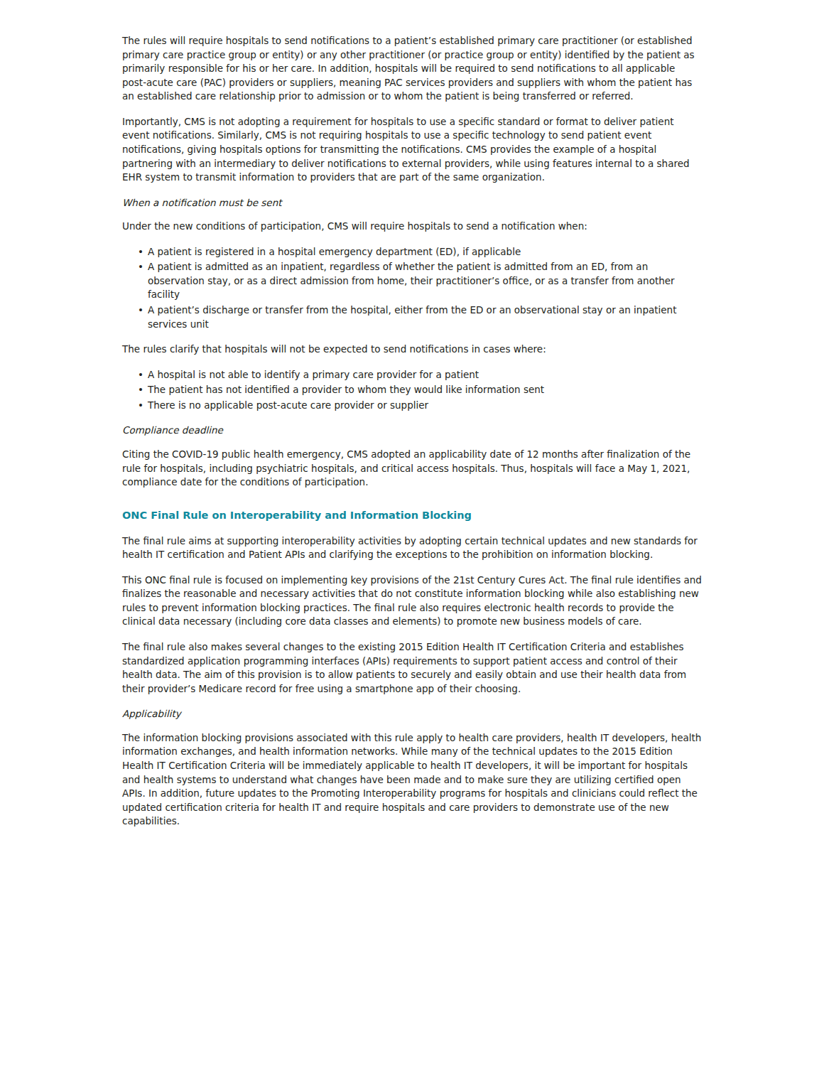The rules will require hospitals to send notifications to a patient’s established primary care practitioner (or established primary care practice group or entity) or any other practitioner (or practice group or entity) identified by the patient as primarily responsible for his or her care. In addition, hospitals will be required to send notifications to all applicable post-acute care (PAC) providers or suppliers, meaning PAC services providers and suppliers with whom the patient has an established care relationship prior to admission or to whom the patient is being transferred or referred.
Importantly, CMS is not adopting a requirement for hospitals to use a specific standard or format to deliver patient event notifications. Similarly, CMS is not requiring hospitals to use a specific technology to send patient event notifications, giving hospitals options for transmitting the notifications. CMS provides the example of a hospital partnering with an intermediary to deliver notifications to external providers, while using features internal to a shared EHR system to transmit information to providers that are part of the same organization.
When a notification must be sent
Under the new conditions of participation, CMS will require hospitals to send a notification when:
A patient is registered in a hospital emergency department (ED), if applicable
A patient is admitted as an inpatient, regardless of whether the patient is admitted from an ED, from an observation stay, or as a direct admission from home, their practitioner’s office, or as a transfer from another facility
A patient’s discharge or transfer from the hospital, either from the ED or an observational stay or an inpatient services unit
The rules clarify that hospitals will not be expected to send notifications in cases where:
A hospital is not able to identify a primary care provider for a patient
The patient has not identified a provider to whom they would like information sent
There is no applicable post-acute care provider or supplier
Compliance deadline
Citing the COVID-19 public health emergency, CMS adopted an applicability date of 12 months after finalization of the rule for hospitals, including psychiatric hospitals, and critical access hospitals. Thus, hospitals will face a May 1, 2021, compliance date for the conditions of participation.
ONC Final Rule on Interoperability and Information Blocking
The final rule aims at supporting interoperability activities by adopting certain technical updates and new standards for health IT certification and Patient APIs and clarifying the exceptions to the prohibition on information blocking.
This ONC final rule is focused on implementing key provisions of the 21st Century Cures Act. The final rule identifies and finalizes the reasonable and necessary activities that do not constitute information blocking while also establishing new rules to prevent information blocking practices. The final rule also requires electronic health records to provide the clinical data necessary (including core data classes and elements) to promote new business models of care.
The final rule also makes several changes to the existing 2015 Edition Health IT Certification Criteria and establishes standardized application programming interfaces (APIs) requirements to support patient access and control of their health data. The aim of this provision is to allow patients to securely and easily obtain and use their health data from their provider’s Medicare record for free using a smartphone app of their choosing.
Applicability
The information blocking provisions associated with this rule apply to health care providers, health IT developers, health information exchanges, and health information networks. While many of the technical updates to the 2015 Edition Health IT Certification Criteria will be immediately applicable to health IT developers, it will be important for hospitals and health systems to understand what changes have been made and to make sure they are utilizing certified open APIs. In addition, future updates to the Promoting Interoperability programs for hospitals and clinicians could reflect the updated certification criteria for health IT and require hospitals and care providers to demonstrate use of the new capabilities.